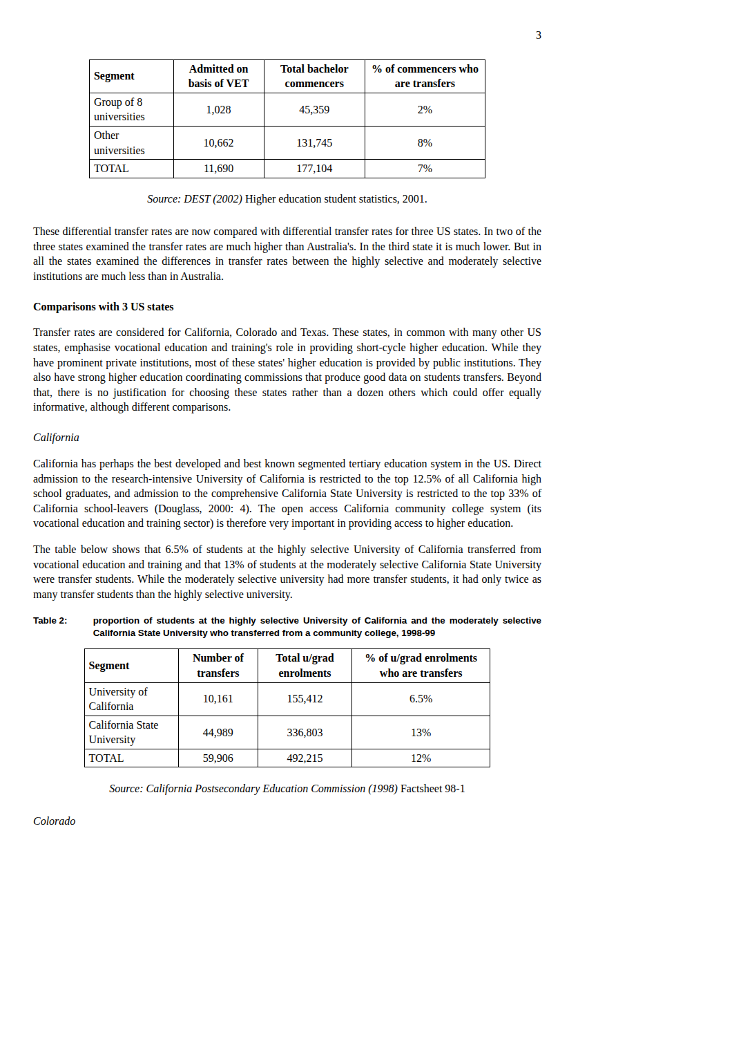3
| Segment | Admitted on basis of VET | Total bachelor commencers | % of commencers who are transfers |
| --- | --- | --- | --- |
| Group of 8 universities | 1,028 | 45,359 | 2% |
| Other universities | 10,662 | 131,745 | 8% |
| TOTAL | 11,690 | 177,104 | 7% |
Source: DEST (2002) Higher education student statistics, 2001.
These differential transfer rates are now compared with differential transfer rates for three US states. In two of the three states examined the transfer rates are much higher than Australia's. In the third state it is much lower. But in all the states examined the differences in transfer rates between the highly selective and moderately selective institutions are much less than in Australia.
Comparisons with 3 US states
Transfer rates are considered for California, Colorado and Texas. These states, in common with many other US states, emphasise vocational education and training's role in providing short-cycle higher education. While they have prominent private institutions, most of these states' higher education is provided by public institutions. They also have strong higher education coordinating commissions that produce good data on students transfers. Beyond that, there is no justification for choosing these states rather than a dozen others which could offer equally informative, although different comparisons.
California
California has perhaps the best developed and best known segmented tertiary education system in the US. Direct admission to the research-intensive University of California is restricted to the top 12.5% of all California high school graduates, and admission to the comprehensive California State University is restricted to the top 33% of California school-leavers (Douglass, 2000: 4). The open access California community college system (its vocational education and training sector) is therefore very important in providing access to higher education.
The table below shows that 6.5% of students at the highly selective University of California transferred from vocational education and training and that 13% of students at the moderately selective California State University were transfer students. While the moderately selective university had more transfer students, it had only twice as many transfer students than the highly selective university.
Table 2: proportion of students at the highly selective University of California and the moderately selective California State University who transferred from a community college, 1998-99
| Segment | Number of transfers | Total u/grad enrolments | % of u/grad enrolments who are transfers |
| --- | --- | --- | --- |
| University of California | 10,161 | 155,412 | 6.5% |
| California State University | 44,989 | 336,803 | 13% |
| TOTAL | 59,906 | 492,215 | 12% |
Source: California Postsecondary Education Commission (1998) Factsheet 98-1
Colorado